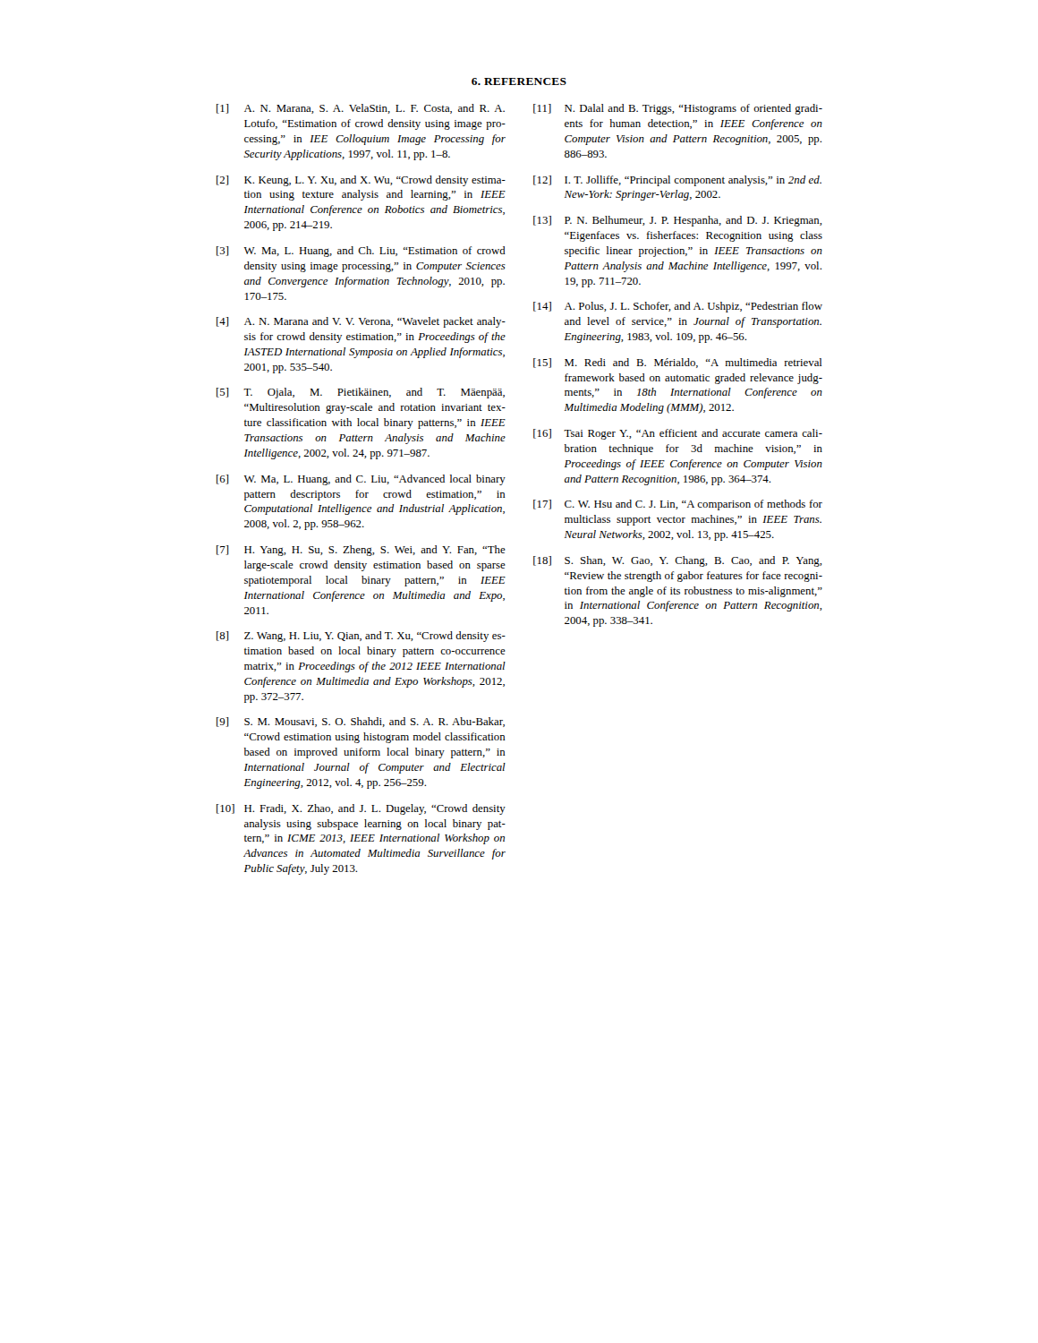6. REFERENCES
[1] A. N. Marana, S. A. VelaStin, L. F. Costa, and R. A. Lotufo, “Estimation of crowd density using image processing,” in IEE Colloquium Image Processing for Security Applications, 1997, vol. 11, pp. 1–8.
[2] K. Keung, L. Y. Xu, and X. Wu, “Crowd density estimation using texture analysis and learning,” in IEEE International Conference on Robotics and Biometrics, 2006, pp. 214–219.
[3] W. Ma, L. Huang, and Ch. Liu, “Estimation of crowd density using image processing,” in Computer Sciences and Convergence Information Technology, 2010, pp. 170–175.
[4] A. N. Marana and V. V. Verona, “Wavelet packet analysis for crowd density estimation,” in Proceedings of the IASTED International Symposia on Applied Informatics, 2001, pp. 535–540.
[5] T. Ojala, M. Pietikäinen, and T. Mäenpää, “Multiresolution gray-scale and rotation invariant texture classification with local binary patterns,” in IEEE Transactions on Pattern Analysis and Machine Intelligence, 2002, vol. 24, pp. 971–987.
[6] W. Ma, L. Huang, and C. Liu, “Advanced local binary pattern descriptors for crowd estimation,” in Computational Intelligence and Industrial Application, 2008, vol. 2, pp. 958–962.
[7] H. Yang, H. Su, S. Zheng, S. Wei, and Y. Fan, “The large-scale crowd density estimation based on sparse spatiotemporal local binary pattern,” in IEEE International Conference on Multimedia and Expo, 2011.
[8] Z. Wang, H. Liu, Y. Qian, and T. Xu, “Crowd density estimation based on local binary pattern co-occurrence matrix,” in Proceedings of the 2012 IEEE International Conference on Multimedia and Expo Workshops, 2012, pp. 372–377.
[9] S. M. Mousavi, S. O. Shahdi, and S. A. R. Abu-Bakar, “Crowd estimation using histogram model classification based on improved uniform local binary pattern,” in International Journal of Computer and Electrical Engineering, 2012, vol. 4, pp. 256–259.
[10] H. Fradi, X. Zhao, and J. L. Dugelay, “Crowd density analysis using subspace learning on local binary pattern,” in ICME 2013, IEEE International Workshop on Advances in Automated Multimedia Surveillance for Public Safety, July 2013.
[11] N. Dalal and B. Triggs, “Histograms of oriented gradients for human detection,” in IEEE Conference on Computer Vision and Pattern Recognition, 2005, pp. 886–893.
[12] I. T. Jolliffe, “Principal component analysis,” in 2nd ed. New-York: Springer-Verlag, 2002.
[13] P. N. Belhumeur, J. P. Hespanha, and D. J. Kriegman, “Eigenfaces vs. fisherfaces: Recognition using class specific linear projection,” in IEEE Transactions on Pattern Analysis and Machine Intelligence, 1997, vol. 19, pp. 711–720.
[14] A. Polus, J. L. Schofer, and A. Ushpiz, “Pedestrian flow and level of service,” in Journal of Transportation. Engineering, 1983, vol. 109, pp. 46–56.
[15] M. Redi and B. Mérialdo, “A multimedia retrieval framework based on automatic graded relevance judgments,” in 18th International Conference on Multimedia Modeling (MMM), 2012.
[16] Tsai Roger Y., “An efficient and accurate camera calibration technique for 3d machine vision,” in Proceedings of IEEE Conference on Computer Vision and Pattern Recognition, 1986, pp. 364–374.
[17] C. W. Hsu and C. J. Lin, “A comparison of methods for multiclass support vector machines,” in IEEE Trans. Neural Networks, 2002, vol. 13, pp. 415–425.
[18] S. Shan, W. Gao, Y. Chang, B. Cao, and P. Yang, “Review the strength of gabor features for face recognition from the angle of its robustness to mis-alignment,” in International Conference on Pattern Recognition, 2004, pp. 338–341.